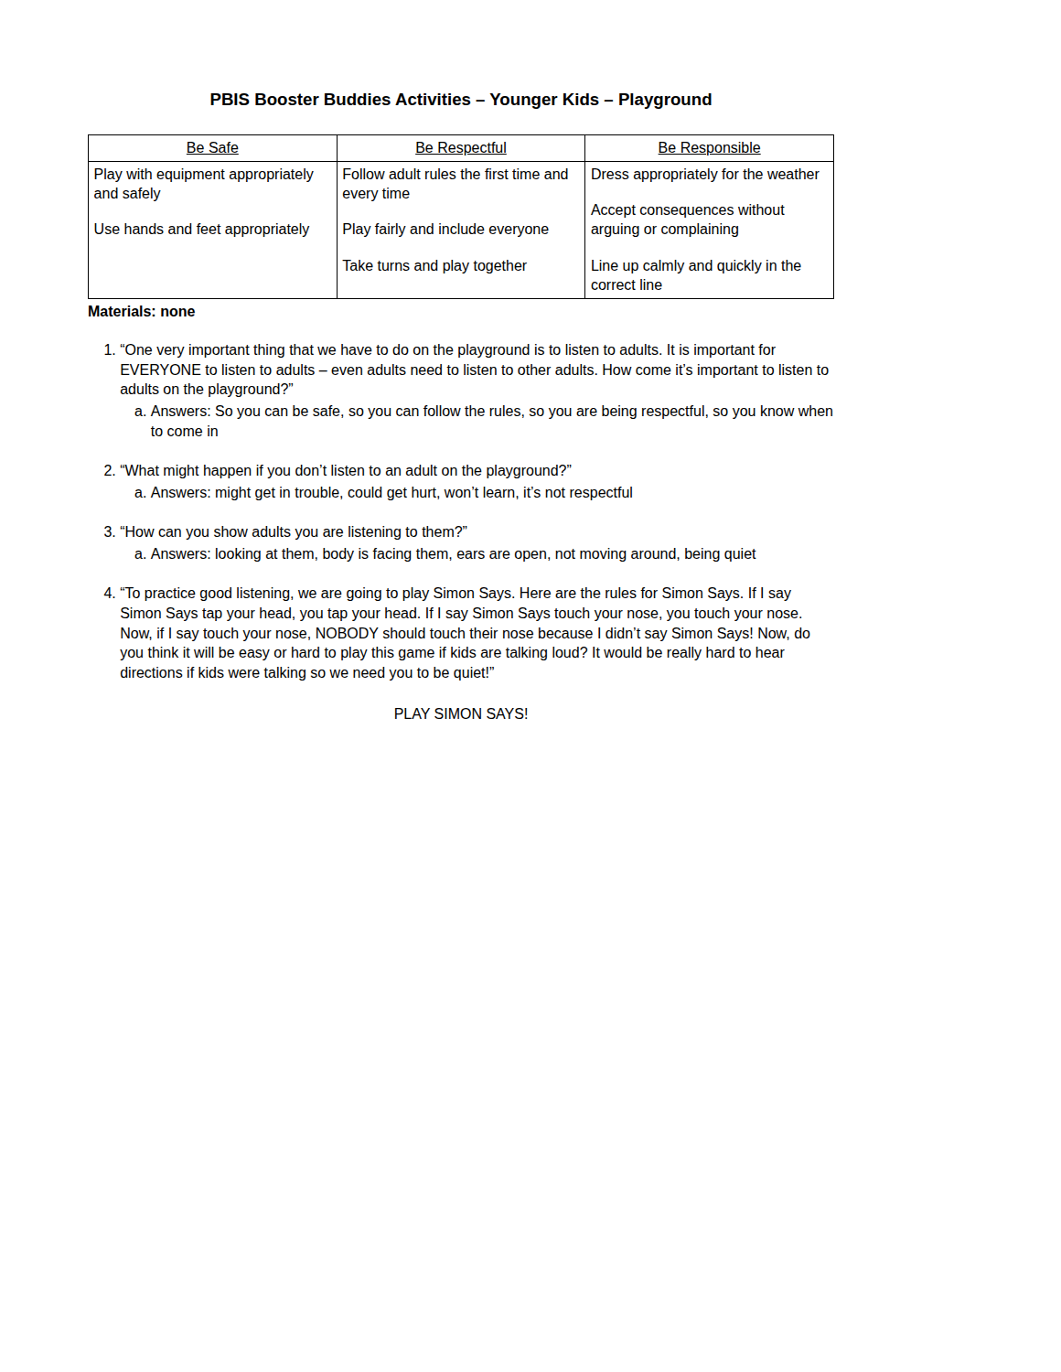PBIS Booster Buddies Activities – Younger Kids – Playground
| Be Safe | Be Respectful | Be Responsible |
| --- | --- | --- |
| Play with equipment appropriately and safely Use hands and feet appropriately | Follow adult rules the first time and every time Play fairly and include everyone Take turns and play together | Dress appropriately for the weather Accept consequences without arguing or complaining Line up calmly and quickly in the correct line |
Materials: none
“One very important thing that we have to do on the playground is to listen to adults. It is important for EVERYONE to listen to adults – even adults need to listen to other adults. How come it’s important to listen to adults on the playground?”
Answers: So you can be safe, so you can follow the rules, so you are being respectful, so you know when to come in
“What might happen if you don’t listen to an adult on the playground?”
Answers: might get in trouble, could get hurt, won’t learn, it’s not respectful
“How can you show adults you are listening to them?”
Answers: looking at them, body is facing them, ears are open, not moving around, being quiet
“To practice good listening, we are going to play Simon Says. Here are the rules for Simon Says. If I say Simon Says tap your head, you tap your head. If I say Simon Says touch your nose, you touch your nose. Now, if I say touch your nose, NOBODY should touch their nose because I didn’t say Simon Says! Now, do you think it will be easy or hard to play this game if kids are talking loud? It would be really hard to hear directions if kids were talking so we need you to be quiet!”
PLAY SIMON SAYS!